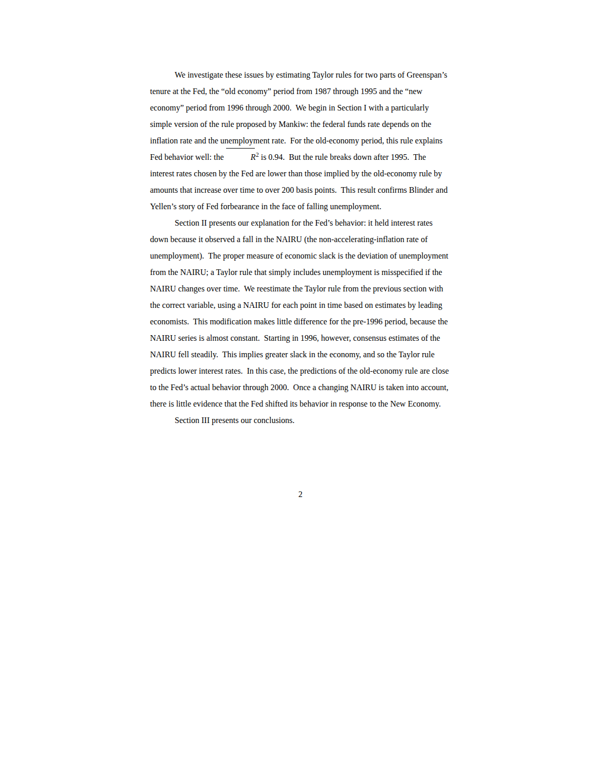We investigate these issues by estimating Taylor rules for two parts of Greenspan’s tenure at the Fed, the “old economy” period from 1987 through 1995 and the “new economy” period from 1996 through 2000. We begin in Section I with a particularly simple version of the rule proposed by Mankiw: the federal funds rate depends on the inflation rate and the unemployment rate. For the old-economy period, this rule explains Fed behavior well: the R2 is 0.94. But the rule breaks down after 1995. The interest rates chosen by the Fed are lower than those implied by the old-economy rule by amounts that increase over time to over 200 basis points. This result confirms Blinder and Yellen’s story of Fed forbearance in the face of falling unemployment.
Section II presents our explanation for the Fed’s behavior: it held interest rates down because it observed a fall in the NAIRU (the non-accelerating-inflation rate of unemployment). The proper measure of economic slack is the deviation of unemployment from the NAIRU; a Taylor rule that simply includes unemployment is misspecified if the NAIRU changes over time. We reestimate the Taylor rule from the previous section with the correct variable, using a NAIRU for each point in time based on estimates by leading economists. This modification makes little difference for the pre-1996 period, because the NAIRU series is almost constant. Starting in 1996, however, consensus estimates of the NAIRU fell steadily. This implies greater slack in the economy, and so the Taylor rule predicts lower interest rates. In this case, the predictions of the old-economy rule are close to the Fed’s actual behavior through 2000. Once a changing NAIRU is taken into account, there is little evidence that the Fed shifted its behavior in response to the New Economy.
Section III presents our conclusions.
2